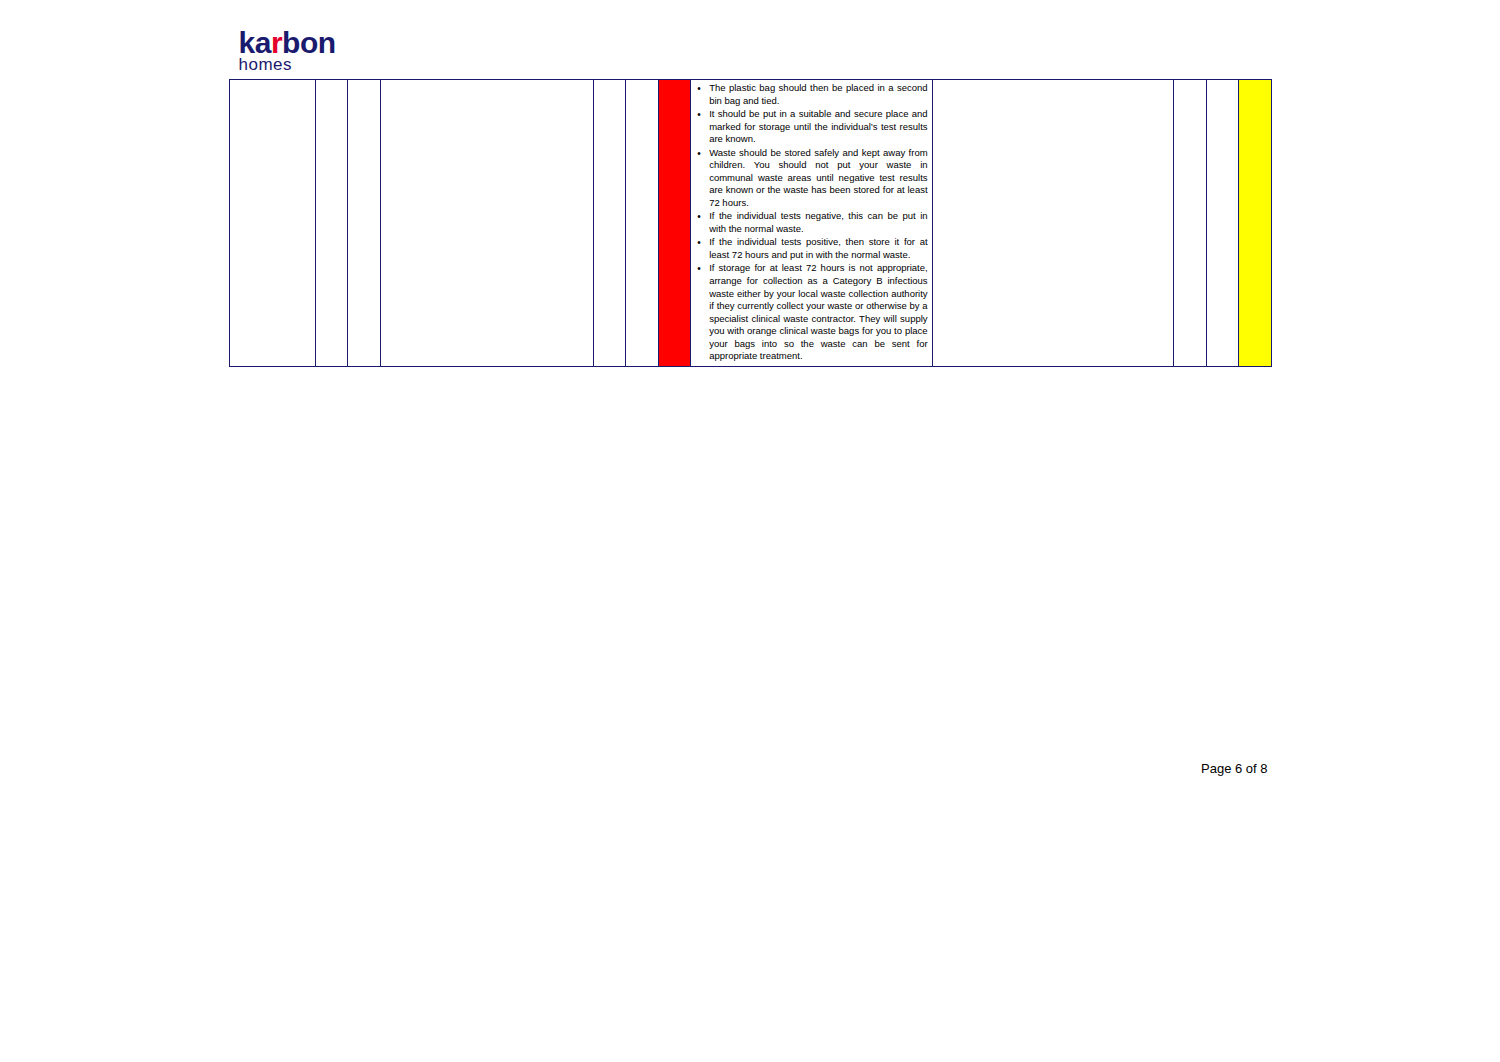karbon
homes
| | | | | | | | The plastic bag should then be placed in a second bin bag and tied. It should be put in a suitable and secure place and marked for storage until the individual’s test results are known. Waste should be stored safely and kept away from children. You should not put your waste in communal waste areas until negative test results are known or the waste has been stored for at least 72 hours. If the individual tests negative, this can be put in with the normal waste. If the individual tests positive, then store it for at least 72 hours and put in with the normal waste. If storage for at least 72 hours is not appropriate, arrange for collection as a Category B infectious waste either by your local waste collection authority if they currently collect your waste or otherwise by a specialist clinical waste contractor. They will supply you with orange clinical waste bags for you to place your bags into so the waste can be sent for appropriate treatment. | | | | |
Page 6 of 8